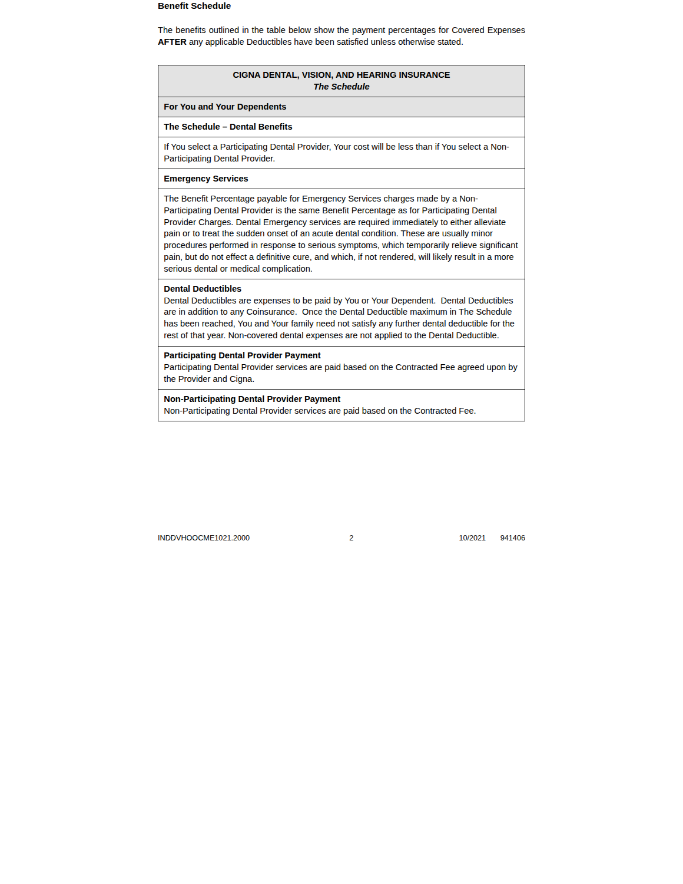Benefit Schedule
The benefits outlined in the table below show the payment percentages for Covered Expenses AFTER any applicable Deductibles have been satisfied unless otherwise stated.
| CIGNA DENTAL, VISION, AND HEARING INSURANCE The Schedule |
| For You and Your Dependents |
| The Schedule – Dental Benefits |
| If You select a Participating Dental Provider, Your cost will be less than if You select a Non-Participating Dental Provider. |
| Emergency Services |
| The Benefit Percentage payable for Emergency Services charges made by a Non-Participating Dental Provider is the same Benefit Percentage as for Participating Dental Provider Charges. Dental Emergency services are required immediately to either alleviate pain or to treat the sudden onset of an acute dental condition. These are usually minor procedures performed in response to serious symptoms, which temporarily relieve significant pain, but do not effect a definitive cure, and which, if not rendered, will likely result in a more serious dental or medical complication. |
| Dental Deductibles Dental Deductibles are expenses to be paid by You or Your Dependent. Dental Deductibles are in addition to any Coinsurance. Once the Dental Deductible maximum in The Schedule has been reached, You and Your family need not satisfy any further dental deductible for the rest of that year. Non-covered dental expenses are not applied to the Dental Deductible. |
| Participating Dental Provider Payment Participating Dental Provider services are paid based on the Contracted Fee agreed upon by the Provider and Cigna. |
| Non-Participating Dental Provider Payment Non-Participating Dental Provider services are paid based on the Contracted Fee. |
| INDDVHOOCME1021.2000 | 2 | 10/2021 941406 |